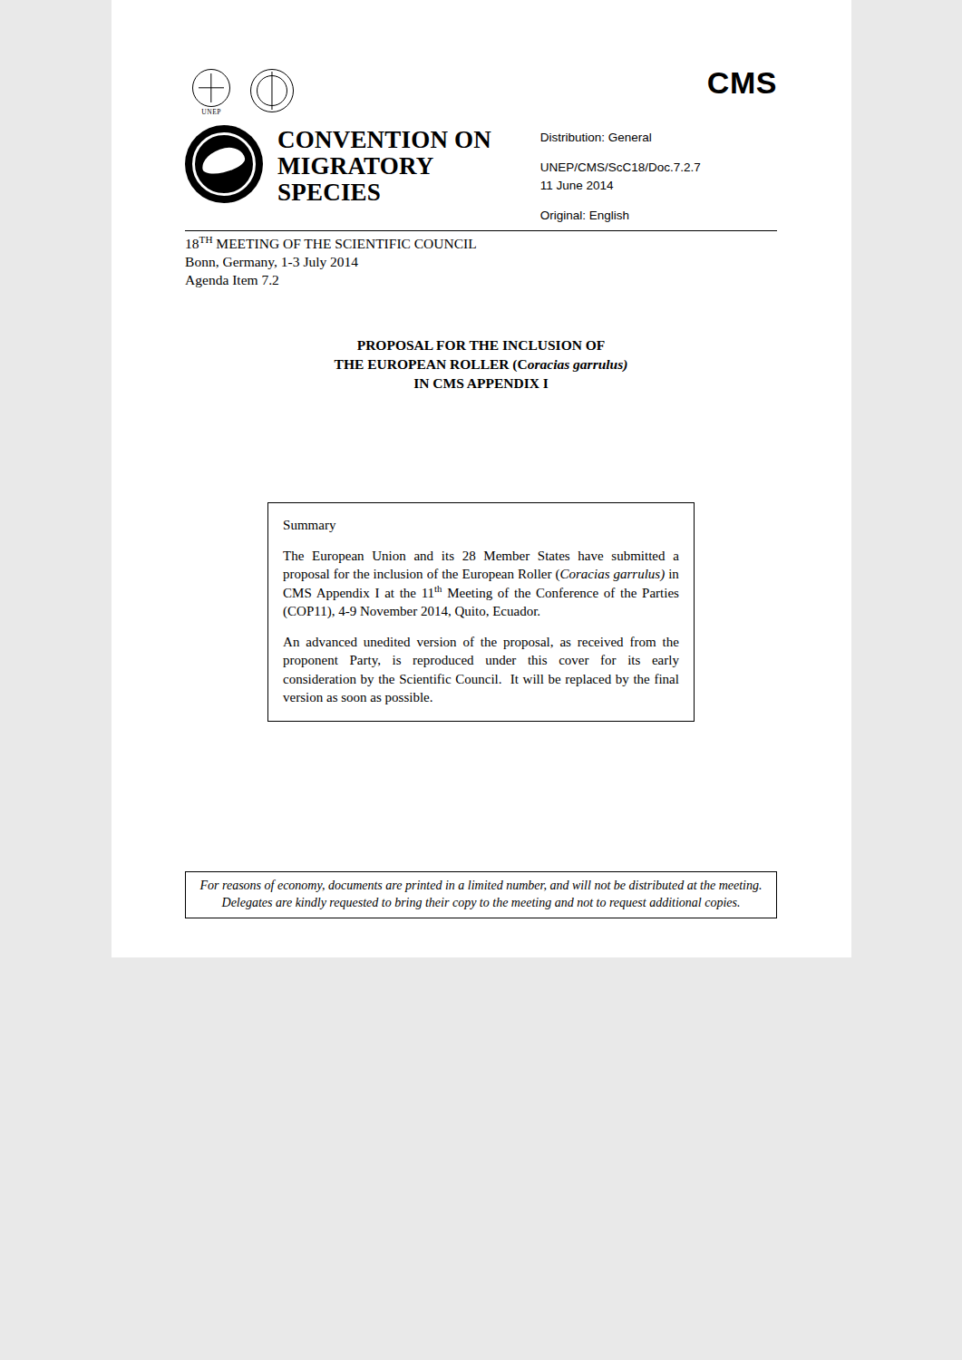UNEP
CMS
CONVENTION ON MIGRATORY SPECIES
Distribution: General
UNEP/CMS/ScC18/Doc.7.2.7
11 June 2014
Original: English
18th Meeting of the Scientific Council
Bonn, Germany, 1-3 July 2014
Agenda Item 7.2
Proposal for the inclusion of
the European Roller (Coracias garrulus)
in CMS Appendix I
Summary
The European Union and its 28 Member States have submitted a proposal for the inclusion of the European Roller (Coracias garrulus) in CMS Appendix I at the 11th Meeting of the Conference of the Parties (COP11), 4-9 November 2014, Quito, Ecuador.
An advanced unedited version of the proposal, as received from the proponent Party, is reproduced under this cover for its early consideration by the Scientific Council. It will be replaced by the final version as soon as possible.
For reasons of economy, documents are printed in a limited number, and will not be distributed at the meeting.
Delegates are kindly requested to bring their copy to the meeting and not to request additional copies.